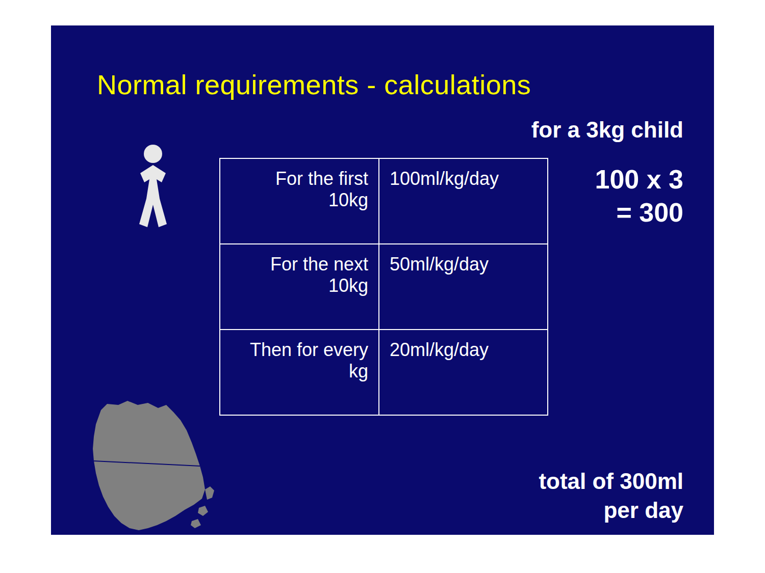Normal requirements - calculations
for a 3kg child
100 x 3
= 300
| For the first 10kg | 100ml/kg/day |
| For the next 10kg | 50ml/kg/day |
| Then for every kg | 20ml/kg/day |
total of 300ml
per day